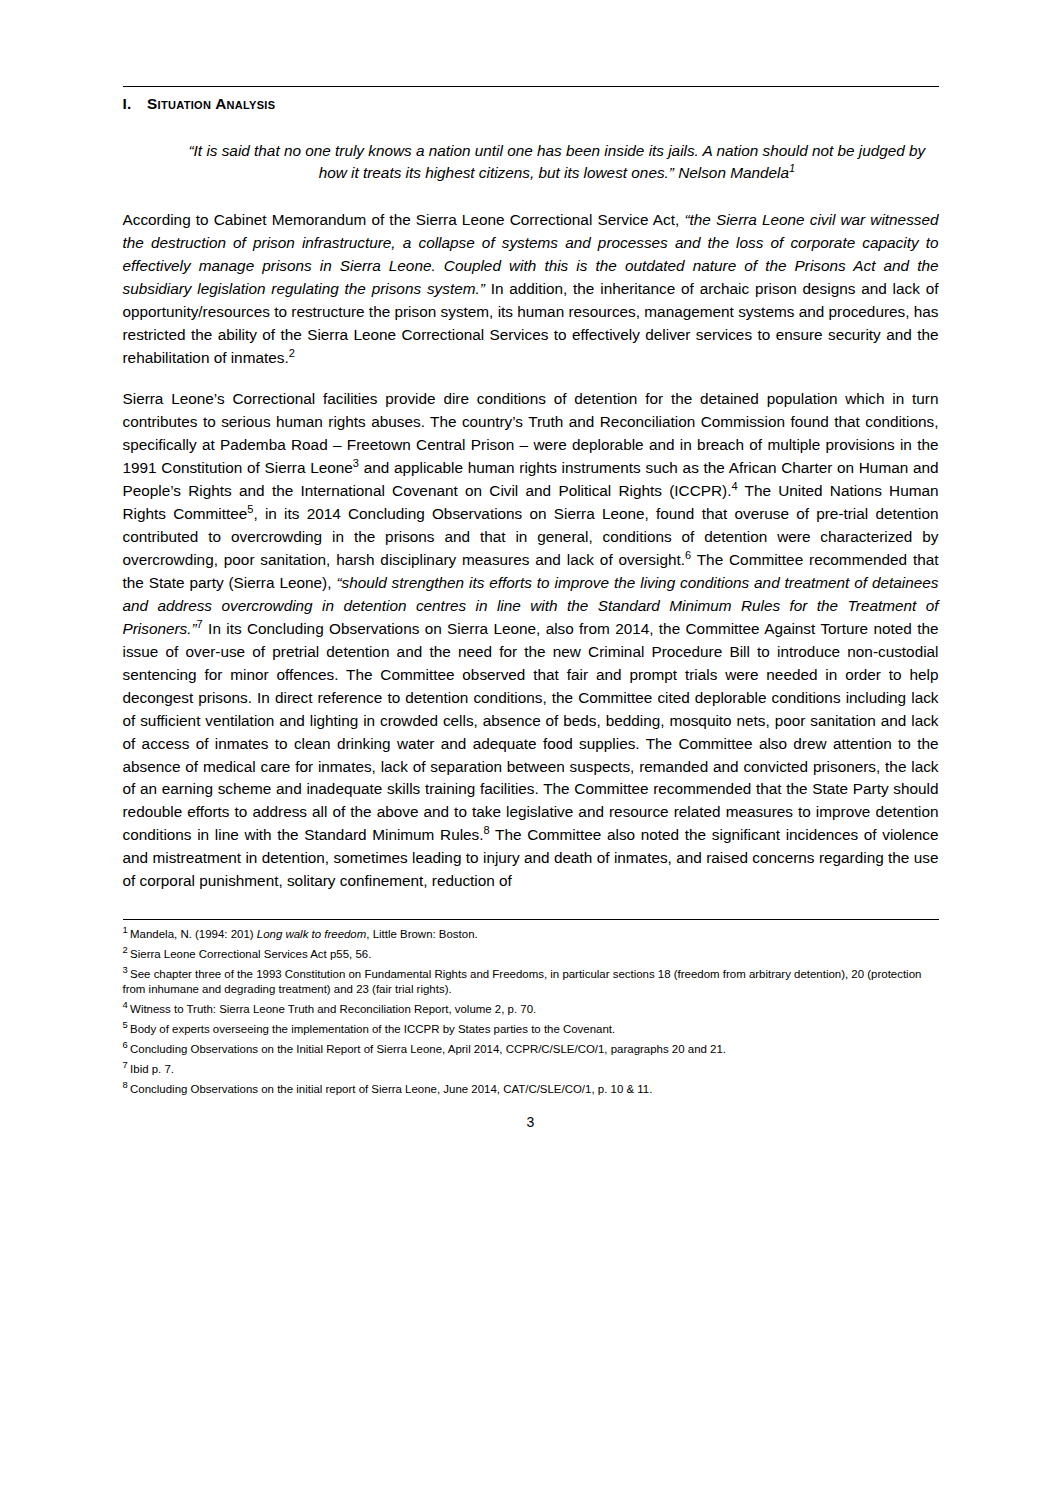I. Situation Analysis
“It is said that no one truly knows a nation until one has been inside its jails. A nation should not be judged by how it treats its highest citizens, but its lowest ones.” Nelson Mandela1
According to Cabinet Memorandum of the Sierra Leone Correctional Service Act, “the Sierra Leone civil war witnessed the destruction of prison infrastructure, a collapse of systems and processes and the loss of corporate capacity to effectively manage prisons in Sierra Leone. Coupled with this is the outdated nature of the Prisons Act and the subsidiary legislation regulating the prisons system.” In addition, the inheritance of archaic prison designs and lack of opportunity/resources to restructure the prison system, its human resources, management systems and procedures, has restricted the ability of the Sierra Leone Correctional Services to effectively deliver services to ensure security and the rehabilitation of inmates.2
Sierra Leone’s Correctional facilities provide dire conditions of detention for the detained population which in turn contributes to serious human rights abuses. The country’s Truth and Reconciliation Commission found that conditions, specifically at Pademba Road – Freetown Central Prison – were deplorable and in breach of multiple provisions in the 1991 Constitution of Sierra Leone3 and applicable human rights instruments such as the African Charter on Human and People’s Rights and the International Covenant on Civil and Political Rights (ICCPR).4 The United Nations Human Rights Committee5, in its 2014 Concluding Observations on Sierra Leone, found that overuse of pre-trial detention contributed to overcrowding in the prisons and that in general, conditions of detention were characterized by overcrowding, poor sanitation, harsh disciplinary measures and lack of oversight.6 The Committee recommended that the State party (Sierra Leone), “should strengthen its efforts to improve the living conditions and treatment of detainees and address overcrowding in detention centres in line with the Standard Minimum Rules for the Treatment of Prisoners.”7 In its Concluding Observations on Sierra Leone, also from 2014, the Committee Against Torture noted the issue of over-use of pretrial detention and the need for the new Criminal Procedure Bill to introduce non-custodial sentencing for minor offences. The Committee observed that fair and prompt trials were needed in order to help decongest prisons. In direct reference to detention conditions, the Committee cited deplorable conditions including lack of sufficient ventilation and lighting in crowded cells, absence of beds, bedding, mosquito nets, poor sanitation and lack of access of inmates to clean drinking water and adequate food supplies. The Committee also drew attention to the absence of medical care for inmates, lack of separation between suspects, remanded and convicted prisoners, the lack of an earning scheme and inadequate skills training facilities. The Committee recommended that the State Party should redouble efforts to address all of the above and to take legislative and resource related measures to improve detention conditions in line with the Standard Minimum Rules.8 The Committee also noted the significant incidences of violence and mistreatment in detention, sometimes leading to injury and death of inmates, and raised concerns regarding the use of corporal punishment, solitary confinement, reduction of
1 Mandela, N. (1994: 201) Long walk to freedom, Little Brown: Boston.
2 Sierra Leone Correctional Services Act p55, 56.
3 See chapter three of the 1993 Constitution on Fundamental Rights and Freedoms, in particular sections 18 (freedom from arbitrary detention), 20 (protection from inhumane and degrading treatment) and 23 (fair trial rights).
4 Witness to Truth: Sierra Leone Truth and Reconciliation Report, volume 2, p. 70.
5 Body of experts overseeing the implementation of the ICCPR by States parties to the Covenant.
6 Concluding Observations on the Initial Report of Sierra Leone, April 2014, CCPR/C/SLE/CO/1, paragraphs 20 and 21.
7 Ibid p. 7.
8 Concluding Observations on the initial report of Sierra Leone, June 2014, CAT/C/SLE/CO/1, p. 10 & 11.
3